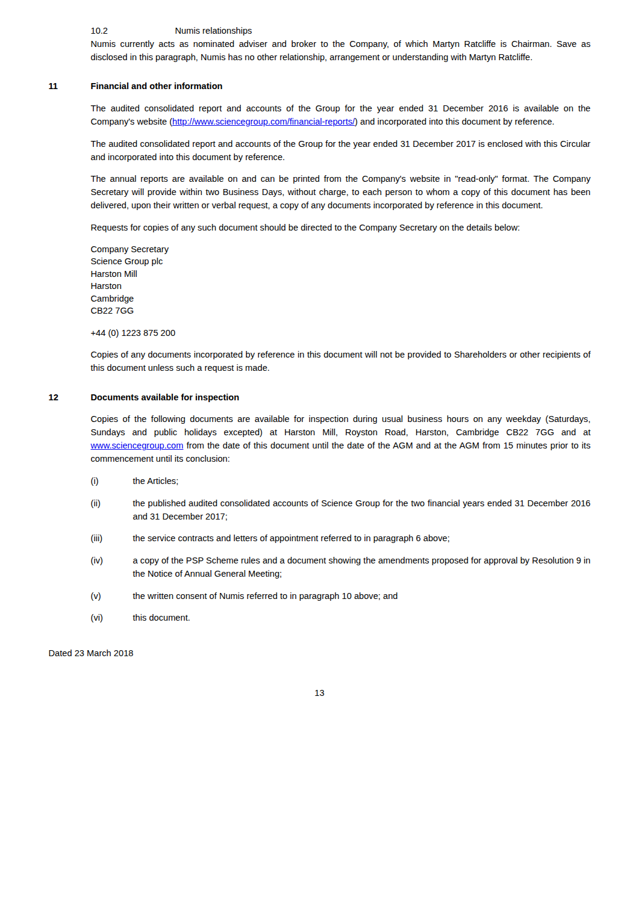10.2
Numis relationships
Numis currently acts as nominated adviser and broker to the Company, of which Martyn Ratcliffe is Chairman. Save as disclosed in this paragraph, Numis has no other relationship, arrangement or understanding with Martyn Ratcliffe.
11
Financial and other information
The audited consolidated report and accounts of the Group for the year ended 31 December 2016 is available on the Company's website (http://www.sciencegroup.com/financial-reports/) and incorporated into this document by reference.
The audited consolidated report and accounts of the Group for the year ended 31 December 2017 is enclosed with this Circular and incorporated into this document by reference.
The annual reports are available on and can be printed from the Company's website in "read-only" format. The Company Secretary will provide within two Business Days, without charge, to each person to whom a copy of this document has been delivered, upon their written or verbal request, a copy of any documents incorporated by reference in this document.
Requests for copies of any such document should be directed to the Company Secretary on the details below:
Company Secretary
Science Group plc
Harston Mill
Harston
Cambridge
CB22 7GG
+44 (0) 1223 875 200
Copies of any documents incorporated by reference in this document will not be provided to Shareholders or other recipients of this document unless such a request is made.
12
Documents available for inspection
Copies of the following documents are available for inspection during usual business hours on any weekday (Saturdays, Sundays and public holidays excepted) at Harston Mill, Royston Road, Harston, Cambridge CB22 7GG and at www.sciencegroup.com from the date of this document until the date of the AGM and at the AGM from 15 minutes prior to its commencement until its conclusion:
(i)
the Articles;
(ii)
the published audited consolidated accounts of Science Group for the two financial years ended 31 December 2016 and 31 December 2017;
(iii)
the service contracts and letters of appointment referred to in paragraph 6 above;
(iv)
a copy of the PSP Scheme rules and a document showing the amendments proposed for approval by Resolution 9 in the Notice of Annual General Meeting;
(v)
the written consent of Numis referred to in paragraph 10 above; and
(vi)
this document.
Dated 23 March 2018
13